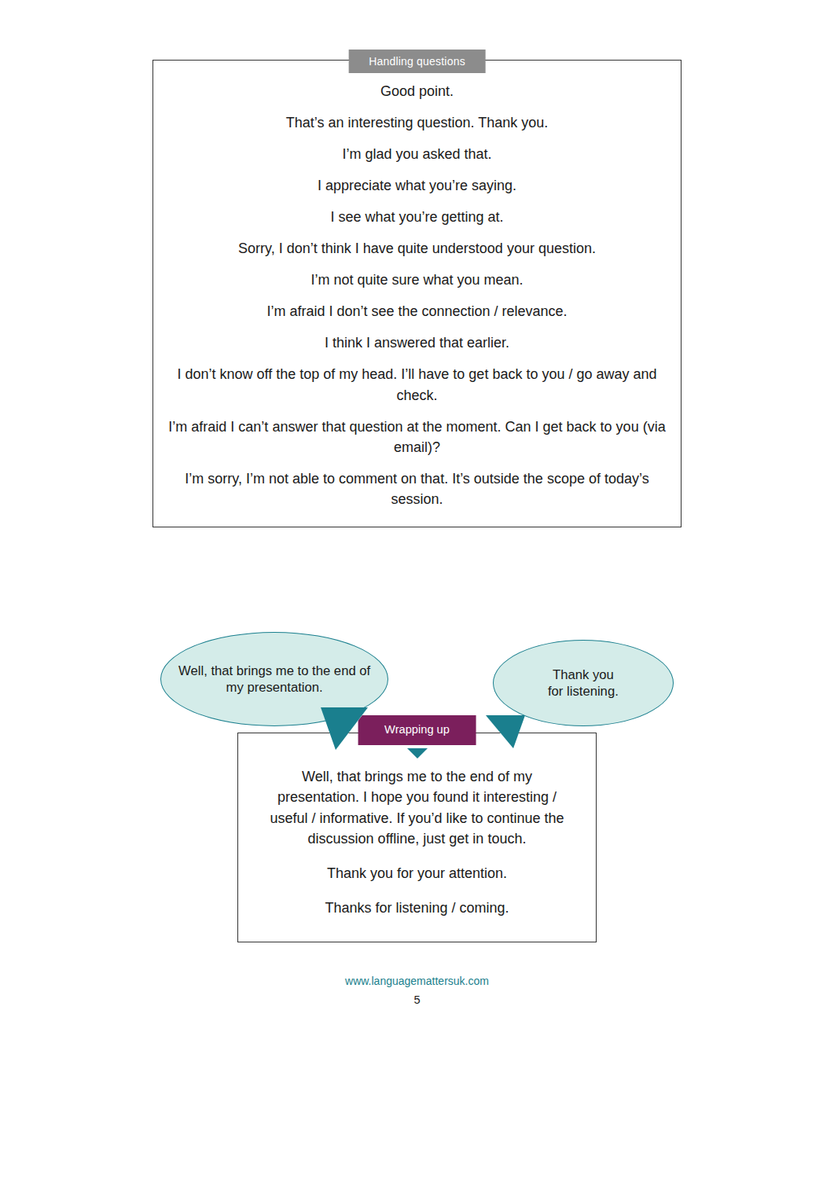Handling questions
Good point.
That’s an interesting question. Thank you.
I’m glad you asked that.
I appreciate what you’re saying.
I see what you’re getting at.
Sorry, I don’t think I have quite understood your question.
I’m not quite sure what you mean.
I’m afraid I don’t see the connection / relevance.
I think I answered that earlier.
I don’t know off the top of my head. I’ll have to get back to you / go away and check.
I’m afraid I can’t answer that question at the moment. Can I get back to you (via email)?
I’m sorry, I’m not able to comment on that. It’s outside the scope of today’s session.
Well, that brings me to the end of my presentation.
Thank you
for listening.
Wrapping up
Well, that brings me to the end of my presentation. I hope you found it interesting / useful / informative. If you’d like to continue the discussion offline, just get in touch.
Thank you for your attention.
Thanks for listening / coming.
www.languagemattersuk.com
5